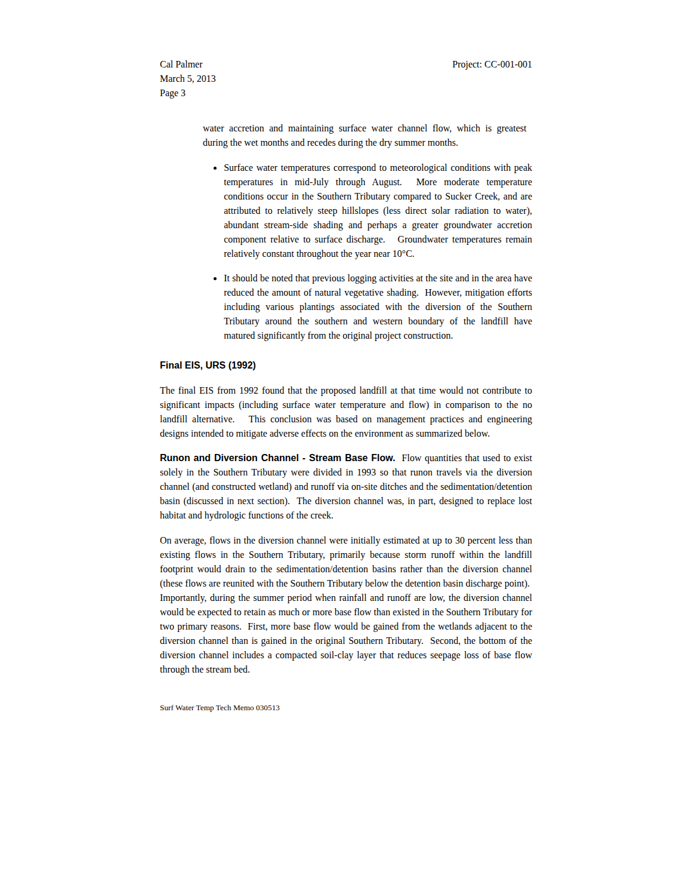Cal Palmer
March 5, 2013
Page 3
Project: CC-001-001
water accretion and maintaining surface water channel flow, which is greatest during the wet months and recedes during the dry summer months.
Surface water temperatures correspond to meteorological conditions with peak temperatures in mid-July through August. More moderate temperature conditions occur in the Southern Tributary compared to Sucker Creek, and are attributed to relatively steep hillslopes (less direct solar radiation to water), abundant stream-side shading and perhaps a greater groundwater accretion component relative to surface discharge. Groundwater temperatures remain relatively constant throughout the year near 10°C.
It should be noted that previous logging activities at the site and in the area have reduced the amount of natural vegetative shading. However, mitigation efforts including various plantings associated with the diversion of the Southern Tributary around the southern and western boundary of the landfill have matured significantly from the original project construction.
Final EIS, URS (1992)
The final EIS from 1992 found that the proposed landfill at that time would not contribute to significant impacts (including surface water temperature and flow) in comparison to the no landfill alternative. This conclusion was based on management practices and engineering designs intended to mitigate adverse effects on the environment as summarized below.
Runon and Diversion Channel - Stream Base Flow. Flow quantities that used to exist solely in the Southern Tributary were divided in 1993 so that runon travels via the diversion channel (and constructed wetland) and runoff via on-site ditches and the sedimentation/detention basin (discussed in next section). The diversion channel was, in part, designed to replace lost habitat and hydrologic functions of the creek.
On average, flows in the diversion channel were initially estimated at up to 30 percent less than existing flows in the Southern Tributary, primarily because storm runoff within the landfill footprint would drain to the sedimentation/detention basins rather than the diversion channel (these flows are reunited with the Southern Tributary below the detention basin discharge point). Importantly, during the summer period when rainfall and runoff are low, the diversion channel would be expected to retain as much or more base flow than existed in the Southern Tributary for two primary reasons. First, more base flow would be gained from the wetlands adjacent to the diversion channel than is gained in the original Southern Tributary. Second, the bottom of the diversion channel includes a compacted soil-clay layer that reduces seepage loss of base flow through the stream bed.
Surf Water Temp Tech Memo 030513